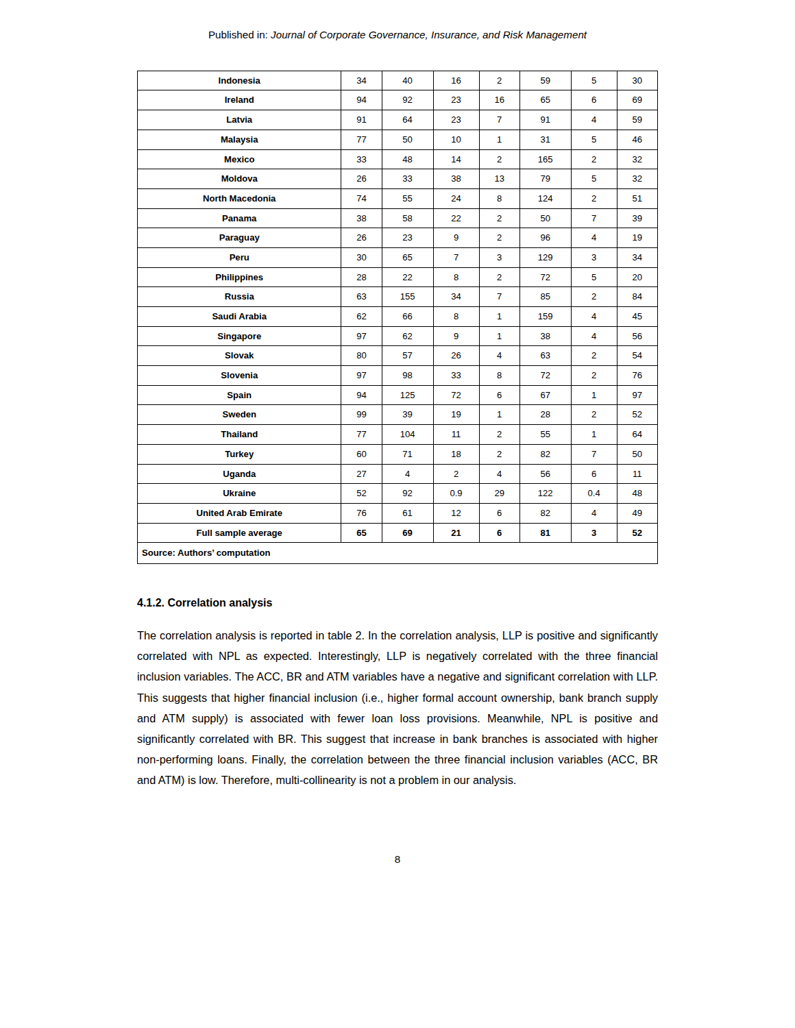Published in: Journal of Corporate Governance, Insurance, and Risk Management
| Indonesia | 34 | 40 | 16 | 2 | 59 | 5 | 30 |
| Ireland | 94 | 92 | 23 | 16 | 65 | 6 | 69 |
| Latvia | 91 | 64 | 23 | 7 | 91 | 4 | 59 |
| Malaysia | 77 | 50 | 10 | 1 | 31 | 5 | 46 |
| Mexico | 33 | 48 | 14 | 2 | 165 | 2 | 32 |
| Moldova | 26 | 33 | 38 | 13 | 79 | 5 | 32 |
| North Macedonia | 74 | 55 | 24 | 8 | 124 | 2 | 51 |
| Panama | 38 | 58 | 22 | 2 | 50 | 7 | 39 |
| Paraguay | 26 | 23 | 9 | 2 | 96 | 4 | 19 |
| Peru | 30 | 65 | 7 | 3 | 129 | 3 | 34 |
| Philippines | 28 | 22 | 8 | 2 | 72 | 5 | 20 |
| Russia | 63 | 155 | 34 | 7 | 85 | 2 | 84 |
| Saudi Arabia | 62 | 66 | 8 | 1 | 159 | 4 | 45 |
| Singapore | 97 | 62 | 9 | 1 | 38 | 4 | 56 |
| Slovak | 80 | 57 | 26 | 4 | 63 | 2 | 54 |
| Slovenia | 97 | 98 | 33 | 8 | 72 | 2 | 76 |
| Spain | 94 | 125 | 72 | 6 | 67 | 1 | 97 |
| Sweden | 99 | 39 | 19 | 1 | 28 | 2 | 52 |
| Thailand | 77 | 104 | 11 | 2 | 55 | 1 | 64 |
| Turkey | 60 | 71 | 18 | 2 | 82 | 7 | 50 |
| Uganda | 27 | 4 | 2 | 4 | 56 | 6 | 11 |
| Ukraine | 52 | 92 | 0.9 | 29 | 122 | 0.4 | 48 |
| United Arab Emirate | 76 | 61 | 12 | 6 | 82 | 4 | 49 |
| Full sample average | 65 | 69 | 21 | 6 | 81 | 3 | 52 |
| Source: Authors’ computation |
4.1.2. Correlation analysis
The correlation analysis is reported in table 2. In the correlation analysis, LLP is positive and significantly correlated with NPL as expected. Interestingly, LLP is negatively correlated with the three financial inclusion variables. The ACC, BR and ATM variables have a negative and significant correlation with LLP. This suggests that higher financial inclusion (i.e., higher formal account ownership, bank branch supply and ATM supply) is associated with fewer loan loss provisions. Meanwhile, NPL is positive and significantly correlated with BR. This suggest that increase in bank branches is associated with higher non-performing loans. Finally, the correlation between the three financial inclusion variables (ACC, BR and ATM) is low. Therefore, multi-collinearity is not a problem in our analysis.
8